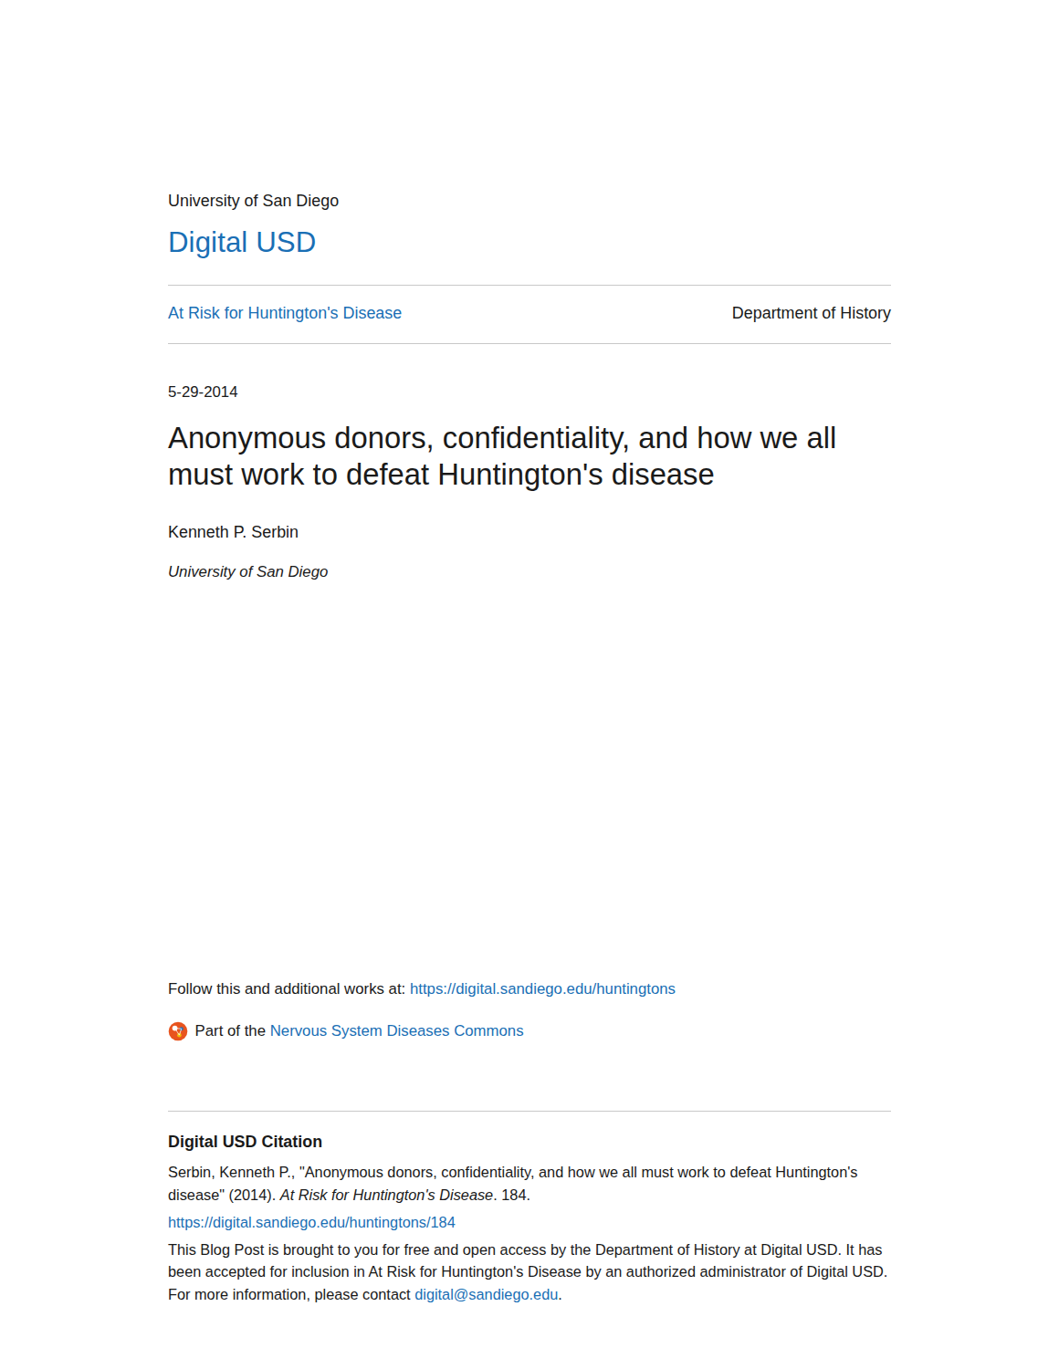University of San Diego
Digital USD
At Risk for Huntington's Disease
Department of History
5-29-2014
Anonymous donors, confidentiality, and how we all must work to defeat Huntington's disease
Kenneth P. Serbin
University of San Diego
Follow this and additional works at: https://digital.sandiego.edu/huntingtons
Part of the Nervous System Diseases Commons
Digital USD Citation
Serbin, Kenneth P., "Anonymous donors, confidentiality, and how we all must work to defeat Huntington's disease" (2014). At Risk for Huntington's Disease. 184.
https://digital.sandiego.edu/huntingtons/184
This Blog Post is brought to you for free and open access by the Department of History at Digital USD. It has been accepted for inclusion in At Risk for Huntington's Disease by an authorized administrator of Digital USD. For more information, please contact digital@sandiego.edu.